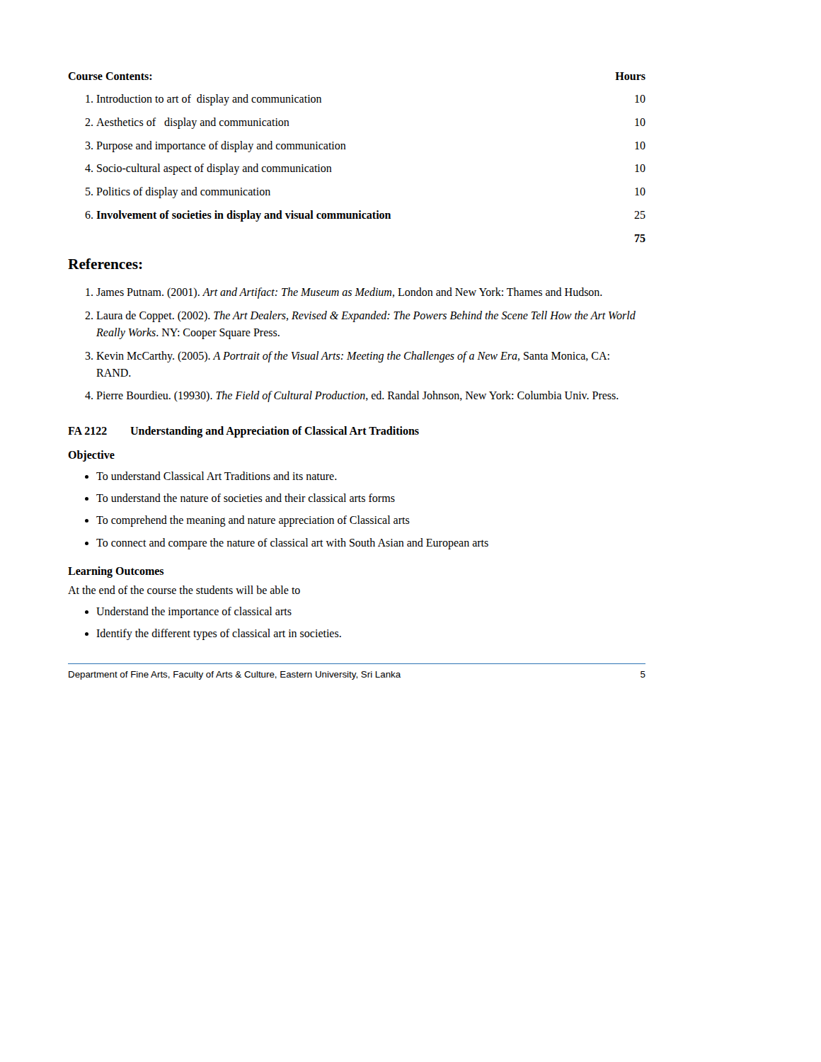Course Contents: Hours
Introduction to art of display and communication 10
Aesthetics of display and communication 10
Purpose and importance of display and communication 10
Socio-cultural aspect of display and communication 10
Politics of display and communication 10
Involvement of societies in display and visual communication 25
75
References:
James Putnam. (2001). Art and Artifact: The Museum as Medium, London and New York: Thames and Hudson.
Laura de Coppet. (2002). The Art Dealers, Revised & Expanded: The Powers Behind the Scene Tell How the Art World Really Works. NY: Cooper Square Press.
Kevin McCarthy. (2005). A Portrait of the Visual Arts: Meeting the Challenges of a New Era, Santa Monica, CA: RAND.
Pierre Bourdieu. (19930). The Field of Cultural Production, ed. Randal Johnson, New York: Columbia Univ. Press.
FA 2122 Understanding and Appreciation of Classical Art Traditions
Objective
To understand Classical Art Traditions and its nature.
To understand the nature of societies and their classical arts forms
To comprehend the meaning and nature appreciation of Classical arts
To connect and compare the nature of classical art with South Asian and European arts
Learning Outcomes
At the end of the course the students will be able to
Understand the importance of classical arts
Identify the different types of classical art in societies.
Department of Fine Arts, Faculty of Arts & Culture, Eastern University, Sri Lanka 5